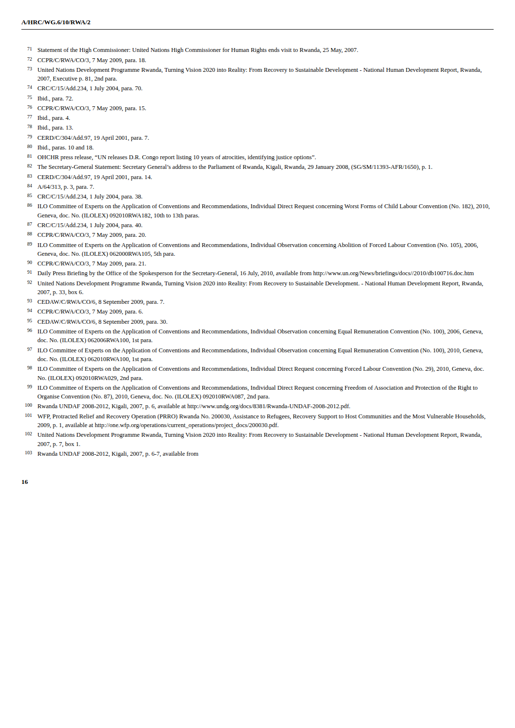A/HRC/WG.6/10/RWA/2
71 Statement of the High Commissioner: United Nations High Commissioner for Human Rights ends visit to Rwanda, 25 May, 2007.
72 CCPR/C/RWA/CO/3, 7 May 2009, para. 18.
73 United Nations Development Programme Rwanda, Turning Vision 2020 into Reality: From Recovery to Sustainable Development - National Human Development Report, Rwanda, 2007, Executive p. 81, 2nd para.
74 CRC/C/15/Add.234, 1 July 2004, para. 70.
75 Ibid., para. 72.
76 CCPR/C/RWA/CO/3, 7 May 2009, para. 15.
77 Ibid., para. 4.
78 Ibid., para. 13.
79 CERD/C/304/Add.97, 19 April 2001, para. 7.
80 Ibid., paras. 10 and 18.
81 OHCHR press release, “UN releases D.R. Congo report listing 10 years of atrocities, identifying justice options”.
82 The Secretary-General Statement: Secretary General’s address to the Parliament of Rwanda, Kigali, Rwanda, 29 January 2008, (SG/SM/11393-AFR/1650), p. 1.
83 CERD/C/304/Add.97, 19 April 2001, para. 14.
84 A/64/313, p. 3, para. 7.
85 CRC/C/15/Add.234, 1 July 2004, para. 38.
86 ILO Committee of Experts on the Application of Conventions and Recommendations, Individual Direct Request concerning Worst Forms of Child Labour Convention (No. 182), 2010, Geneva, doc. No. (ILOLEX) 092010RWA182, 10th to 13th paras.
87 CRC/C/15/Add.234, 1 July 2004, para. 40.
88 CCPR/C/RWA/CO/3, 7 May 2009, para. 20.
89 ILO Committee of Experts on the Application of Conventions and Recommendations, Individual Observation concerning Abolition of Forced Labour Convention (No. 105), 2006, Geneva, doc. No. (ILOLEX) 062000RWA105, 5th para.
90 CCPR/C/RWA/CO/3, 7 May 2009, para. 21.
91 Daily Press Briefing by the Office of the Spokesperson for the Secretary-General, 16 July, 2010, available from http://www.un.org/News/briefings/docs//2010/db100716.doc.htm
92 United Nations Development Programme Rwanda, Turning Vision 2020 into Reality: From Recovery to Sustainable Development. - National Human Development Report, Rwanda, 2007, p. 33, box 6.
93 CEDAW/C/RWA/CO/6, 8 September 2009, para. 7.
94 CCPR/C/RWA/CO/3, 7 May 2009, para. 6.
95 CEDAW/C/RWA/CO/6, 8 September 2009, para. 30.
96 ILO Committee of Experts on the Application of Conventions and Recommendations, Individual Observation concerning Equal Remuneration Convention (No. 100), 2006, Geneva, doc. No. (ILOLEX) 062006RWA100, 1st para.
97 ILO Committee of Experts on the Application of Conventions and Recommendations, Individual Observation concerning Equal Remuneration Convention (No. 100), 2010, Geneva, doc. No. (ILOLEX) 062010RWA100, 1st para.
98 ILO Committee of Experts on the Application of Conventions and Recommendations, Individual Direct Request concerning Forced Labour Convention (No. 29), 2010, Geneva, doc. No. (ILOLEX) 092010RWA029, 2nd para.
99 ILO Committee of Experts on the Application of Conventions and Recommendations, Individual Direct Request concerning Freedom of Association and Protection of the Right to Organise Convention (No. 87), 2010, Geneva, doc. No. (ILOLEX) 092010RWA087, 2nd para.
100 Rwanda UNDAF 2008-2012, Kigali, 2007, p. 6, available at http://www.undg.org/docs/8381/Rwanda-UNDAF-2008-2012.pdf.
101 WFP, Protracted Relief and Recovery Operation (PRRO) Rwanda No. 200030, Assistance to Refugees, Recovery Support to Host Communities and the Most Vulnerable Households, 2009, p. 1, available at http://one.wfp.org/operations/current_operations/project_docs/200030.pdf.
102 United Nations Development Programme Rwanda, Turning Vision 2020 into Reality: From Recovery to Sustainable Development - National Human Development Report, Rwanda, 2007, p. 7, box 1.
103 Rwanda UNDAF 2008-2012, Kigali, 2007, p. 6-7, available from
16